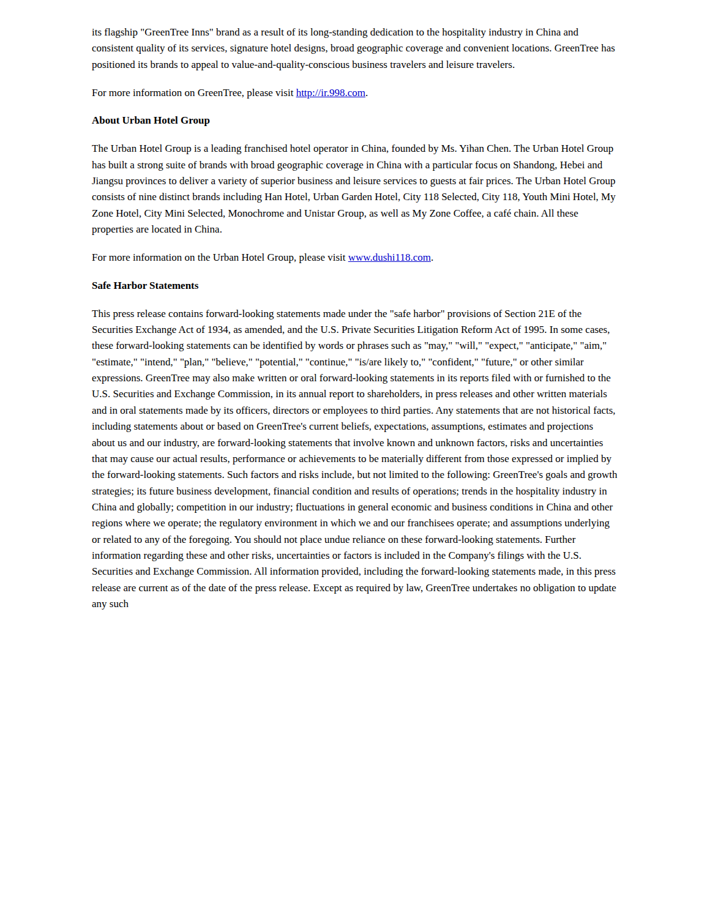its flagship "GreenTree Inns" brand as a result of its long-standing dedication to the hospitality industry in China and consistent quality of its services, signature hotel designs, broad geographic coverage and convenient locations. GreenTree has positioned its brands to appeal to value-and-quality-conscious business travelers and leisure travelers.
For more information on GreenTree, please visit http://ir.998.com.
About Urban Hotel Group
The Urban Hotel Group is a leading franchised hotel operator in China, founded by Ms. Yihan Chen. The Urban Hotel Group has built a strong suite of brands with broad geographic coverage in China with a particular focus on Shandong, Hebei and Jiangsu provinces to deliver a variety of superior business and leisure services to guests at fair prices. The Urban Hotel Group consists of nine distinct brands including Han Hotel, Urban Garden Hotel, City 118 Selected, City 118, Youth Mini Hotel, My Zone Hotel, City Mini Selected, Monochrome and Unistar Group, as well as My Zone Coffee, a café chain. All these properties are located in China.
For more information on the Urban Hotel Group, please visit www.dushi118.com.
Safe Harbor Statements
This press release contains forward-looking statements made under the "safe harbor" provisions of Section 21E of the Securities Exchange Act of 1934, as amended, and the U.S. Private Securities Litigation Reform Act of 1995. In some cases, these forward-looking statements can be identified by words or phrases such as "may," "will," "expect," "anticipate," "aim," "estimate," "intend," "plan," "believe," "potential," "continue," "is/are likely to," "confident," "future," or other similar expressions. GreenTree may also make written or oral forward-looking statements in its reports filed with or furnished to the U.S. Securities and Exchange Commission, in its annual report to shareholders, in press releases and other written materials and in oral statements made by its officers, directors or employees to third parties. Any statements that are not historical facts, including statements about or based on GreenTree's current beliefs, expectations, assumptions, estimates and projections about us and our industry, are forward-looking statements that involve known and unknown factors, risks and uncertainties that may cause our actual results, performance or achievements to be materially different from those expressed or implied by the forward-looking statements. Such factors and risks include, but not limited to the following: GreenTree's goals and growth strategies; its future business development, financial condition and results of operations; trends in the hospitality industry in China and globally; competition in our industry; fluctuations in general economic and business conditions in China and other regions where we operate; the regulatory environment in which we and our franchisees operate; and assumptions underlying or related to any of the foregoing. You should not place undue reliance on these forward-looking statements. Further information regarding these and other risks, uncertainties or factors is included in the Company's filings with the U.S. Securities and Exchange Commission. All information provided, including the forward-looking statements made, in this press release are current as of the date of the press release. Except as required by law, GreenTree undertakes no obligation to update any such